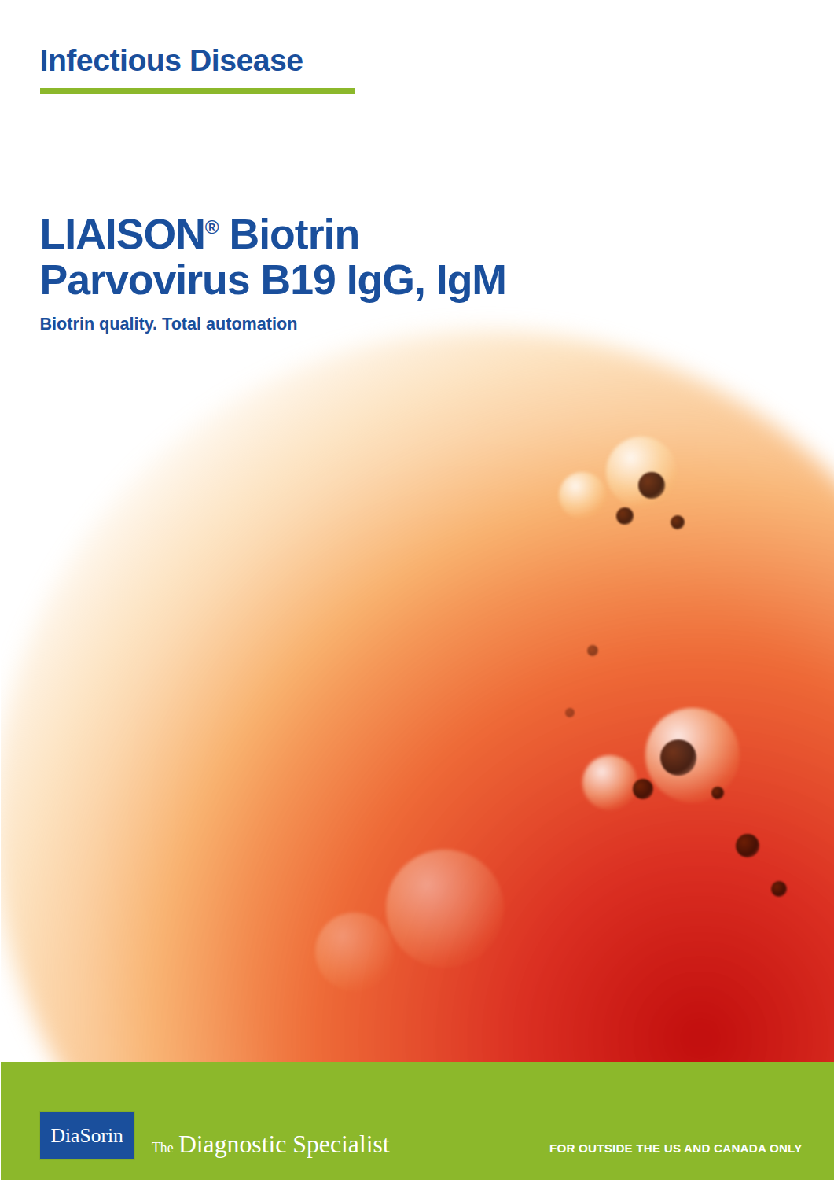Infectious Disease
LIAISON® Biotrin
Parvovirus B19 IgG, IgM
Biotrin quality. Total automation
DiaSorin
The Diagnostic Specialist FOR OUTSIDE THE US AND CANADA ONLY